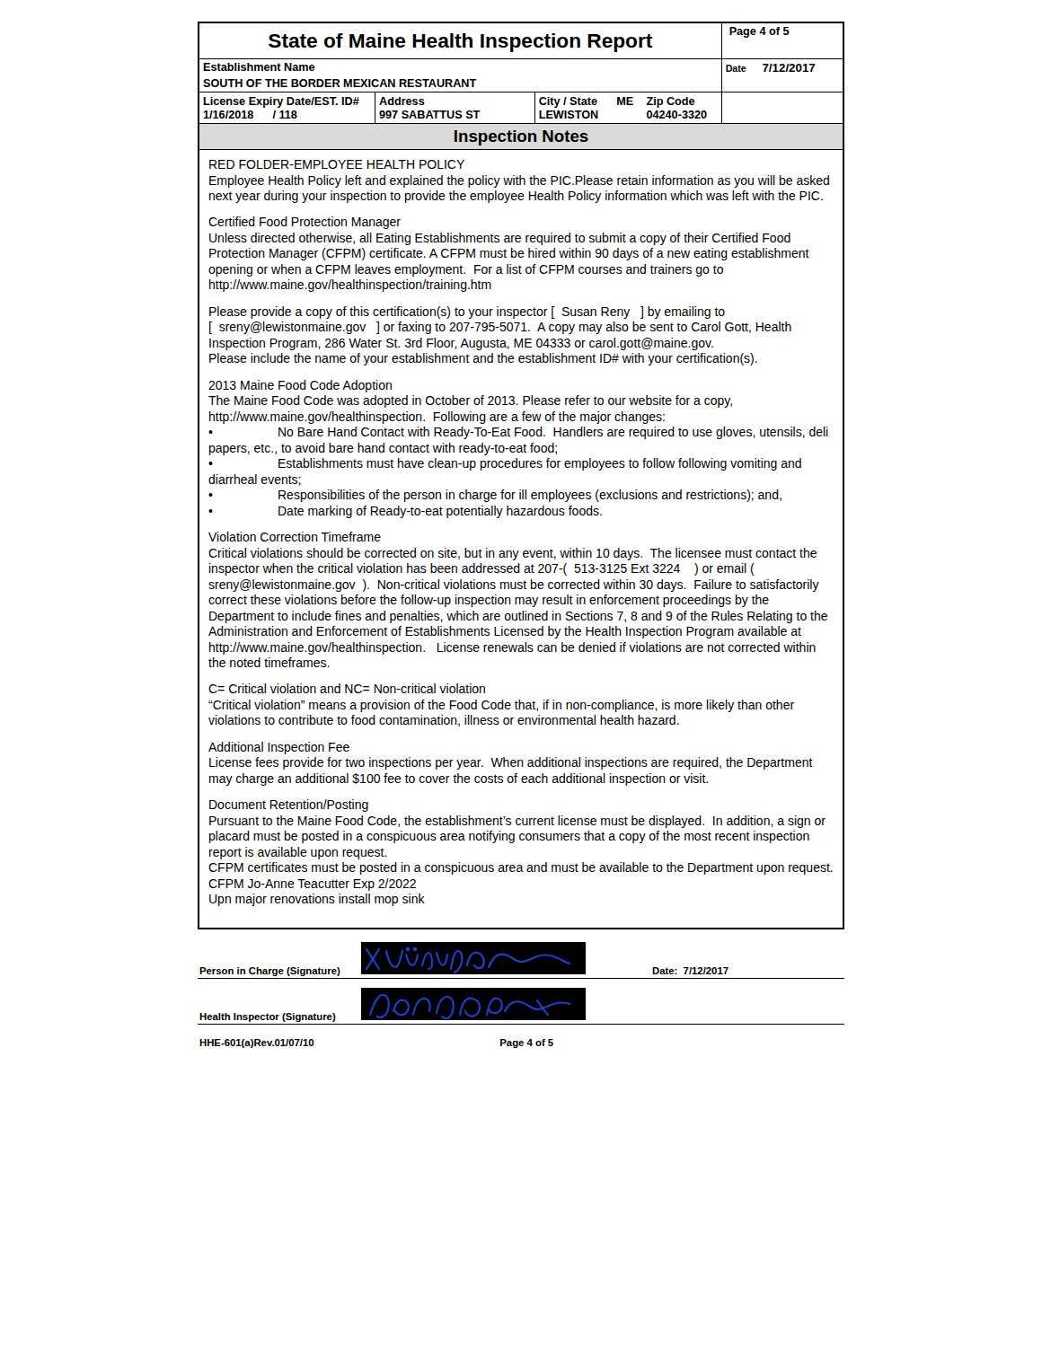| State of Maine Health Inspection Report | Page 4 of 5 |
| Establishment Name | Date 7/12/2017 |
| SOUTH OF THE BORDER MEXICAN RESTAURANT |
| License Expiry Date/EST. ID# 1/16/2018 / 118 | Address 997 SABATTUS ST | / City / State / ME / Zip Code / / LEWISTON / / 04240-3320 / | |
| Inspection Notes |
| RED FOLDER-EMPLOYEE HEALTH POLICY Employee Health Policy left and explained the policy with the PIC.Please retain information as you will be asked next year during your inspection to provide the employee Health Policy information which was left with the PIC. Certified Food Protection Manager Unless directed otherwise, all Eating Establishments are required to submit a copy of their Certified Food Protection Manager (CFPM) certificate. A CFPM must be hired within 90 days of a new eating establishment opening or when a CFPM leaves employment. For a list of CFPM courses and trainers go to http://www.maine.gov/healthinspection/training.htm Please provide a copy of this certification(s) to your inspector [ Susan Reny ] by emailing to [ sreny@lewistonmaine.gov ] or faxing to 207-795-5071. A copy may also be sent to Carol Gott, Health Inspection Program, 286 Water St. 3rd Floor, Augusta, ME 04333 or carol.gott@maine.gov. Please include the name of your establishment and the establishment ID# with your certification(s). 2013 Maine Food Code Adoption The Maine Food Code was adopted in October of 2013. Please refer to our website for a copy, http://www.maine.gov/healthinspection. Following are a few of the major changes: • No Bare Hand Contact with Ready-To-Eat Food. Handlers are required to use gloves, utensils, deli papers, etc., to avoid bare hand contact with ready-to-eat food; • Establishments must have clean-up procedures for employees to follow following vomiting and diarrheal events; • Responsibilities of the person in charge for ill employees (exclusions and restrictions); and, • Date marking of Ready-to-eat potentially hazardous foods. Violation Correction Timeframe Critical violations should be corrected on site, but in any event, within 10 days. The licensee must contact the inspector when the critical violation has been addressed at 207-( 513-3125 Ext 3224 ) or email ( sreny@lewistonmaine.gov ). Non-critical violations must be corrected within 30 days. Failure to satisfactorily correct these violations before the follow-up inspection may result in enforcement proceedings by the Department to include fines and penalties, which are outlined in Sections 7, 8 and 9 of the Rules Relating to the Administration and Enforcement of Establishments Licensed by the Health Inspection Program available at http://www.maine.gov/healthinspection. License renewals can be denied if violations are not corrected within the noted timeframes. C= Critical violation and NC= Non-critical violation “Critical violation” means a provision of the Food Code that, if in non-compliance, is more likely than other violations to contribute to food contamination, illness or environmental health hazard. Additional Inspection Fee License fees provide for two inspections per year. When additional inspections are required, the Department may charge an additional $100 fee to cover the costs of each additional inspection or visit. Document Retention/Posting Pursuant to the Maine Food Code, the establishment’s current license must be displayed. In addition, a sign or placard must be posted in a conspicuous area notifying consumers that a copy of the most recent inspection report is available upon request. CFPM certificates must be posted in a conspicuous area and must be available to the Department upon request. CFPM Jo-Anne Teacutter Exp 2/2022 Upn major renovations install mop sink |
| Person in Charge (Signature) | | Date: 7/12/2017 |
| Health Inspector (Signature) | | |
HHE-601(a)Rev.01/07/10 Page 4 of 5